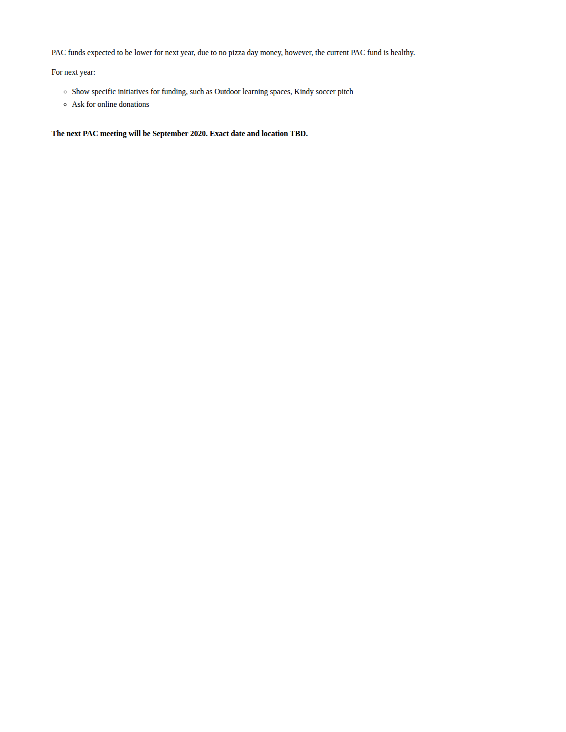PAC funds expected to be lower for next year, due to no pizza day money, however, the current PAC fund is healthy.
For next year:
Show specific initiatives for funding, such as Outdoor learning spaces, Kindy soccer pitch
Ask for online donations
The next PAC meeting will be September 2020. Exact date and location TBD.